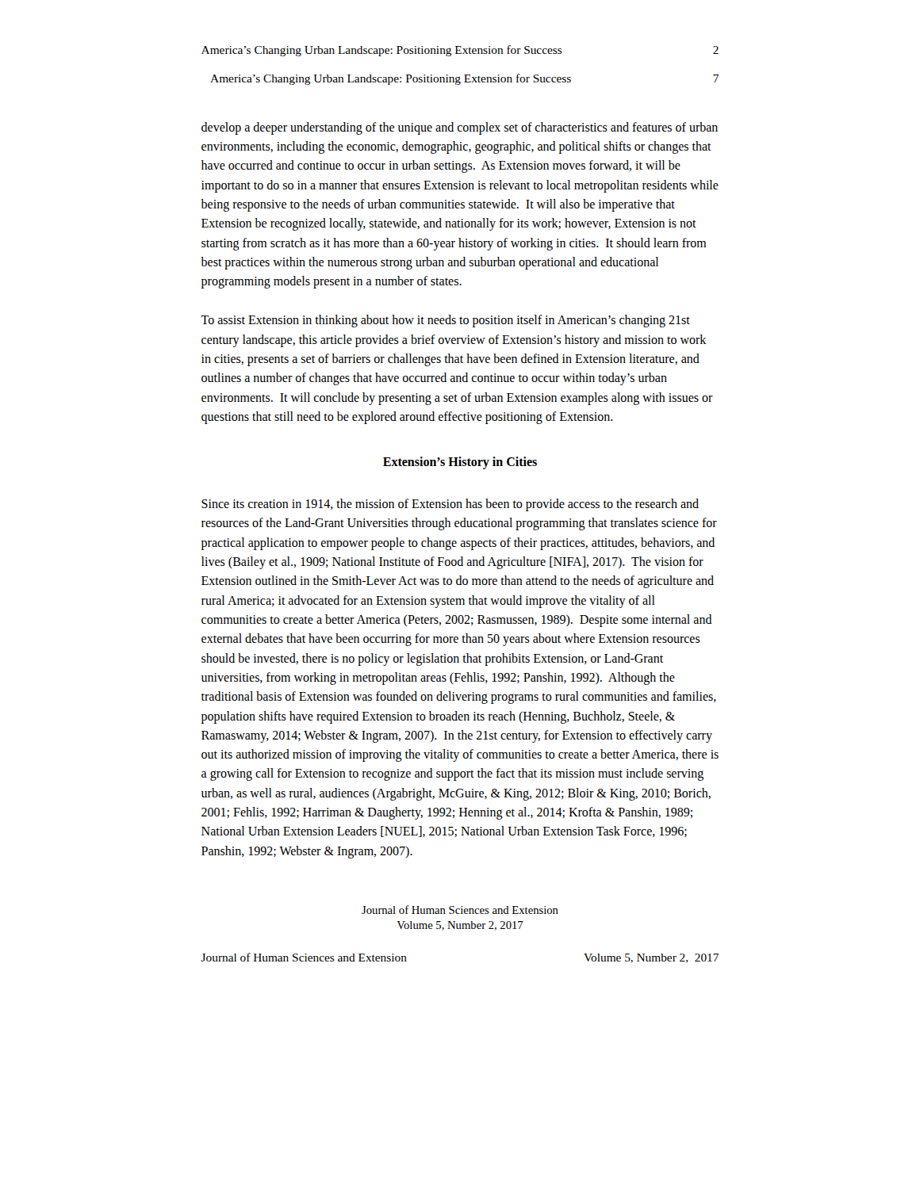America’s Changing Urban Landscape: Positioning Extension for Success 2
America’s Changing Urban Landscape: Positioning Extension for Success 7
develop a deeper understanding of the unique and complex set of characteristics and features of urban environments, including the economic, demographic, geographic, and political shifts or changes that have occurred and continue to occur in urban settings. As Extension moves forward, it will be important to do so in a manner that ensures Extension is relevant to local metropolitan residents while being responsive to the needs of urban communities statewide. It will also be imperative that Extension be recognized locally, statewide, and nationally for its work; however, Extension is not starting from scratch as it has more than a 60-year history of working in cities. It should learn from best practices within the numerous strong urban and suburban operational and educational programming models present in a number of states.
To assist Extension in thinking about how it needs to position itself in American’s changing 21st century landscape, this article provides a brief overview of Extension’s history and mission to work in cities, presents a set of barriers or challenges that have been defined in Extension literature, and outlines a number of changes that have occurred and continue to occur within today’s urban environments. It will conclude by presenting a set of urban Extension examples along with issues or questions that still need to be explored around effective positioning of Extension.
Extension’s History in Cities
Since its creation in 1914, the mission of Extension has been to provide access to the research and resources of the Land-Grant Universities through educational programming that translates science for practical application to empower people to change aspects of their practices, attitudes, behaviors, and lives (Bailey et al., 1909; National Institute of Food and Agriculture [NIFA], 2017). The vision for Extension outlined in the Smith-Lever Act was to do more than attend to the needs of agriculture and rural America; it advocated for an Extension system that would improve the vitality of all communities to create a better America (Peters, 2002; Rasmussen, 1989). Despite some internal and external debates that have been occurring for more than 50 years about where Extension resources should be invested, there is no policy or legislation that prohibits Extension, or Land-Grant universities, from working in metropolitan areas (Fehlis, 1992; Panshin, 1992). Although the traditional basis of Extension was founded on delivering programs to rural communities and families, population shifts have required Extension to broaden its reach (Henning, Buchholz, Steele, & Ramaswamy, 2014; Webster & Ingram, 2007). In the 21st century, for Extension to effectively carry out its authorized mission of improving the vitality of communities to create a better America, there is a growing call for Extension to recognize and support the fact that its mission must include serving urban, as well as rural, audiences (Argabright, McGuire, & King, 2012; Bloir & King, 2010; Borich, 2001; Fehlis, 1992; Harriman & Daugherty, 1992; Henning et al., 2014; Krofta & Panshin, 1989; National Urban Extension Leaders [NUEL], 2015; National Urban Extension Task Force, 1996; Panshin, 1992; Webster & Ingram, 2007).
Journal of Human Sciences and Extension
Volume 5, Number 2, 2017
Journal of Human Sciences and Extension Volume 5, Number 2, 2017